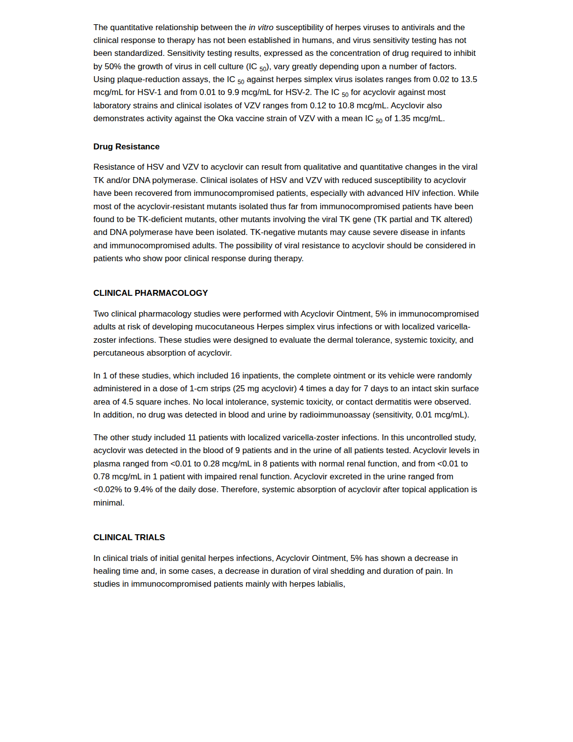The quantitative relationship between the in vitro susceptibility of herpes viruses to antivirals and the clinical response to therapy has not been established in humans, and virus sensitivity testing has not been standardized. Sensitivity testing results, expressed as the concentration of drug required to inhibit by 50% the growth of virus in cell culture (IC 50), vary greatly depending upon a number of factors. Using plaque-reduction assays, the IC 50 against herpes simplex virus isolates ranges from 0.02 to 13.5 mcg/mL for HSV-1 and from 0.01 to 9.9 mcg/mL for HSV-2. The IC 50 for acyclovir against most laboratory strains and clinical isolates of VZV ranges from 0.12 to 10.8 mcg/mL. Acyclovir also demonstrates activity against the Oka vaccine strain of VZV with a mean IC 50 of 1.35 mcg/mL.
Drug Resistance
Resistance of HSV and VZV to acyclovir can result from qualitative and quantitative changes in the viral TK and/or DNA polymerase. Clinical isolates of HSV and VZV with reduced susceptibility to acyclovir have been recovered from immunocompromised patients, especially with advanced HIV infection. While most of the acyclovir-resistant mutants isolated thus far from immunocompromised patients have been found to be TK-deficient mutants, other mutants involving the viral TK gene (TK partial and TK altered) and DNA polymerase have been isolated. TK-negative mutants may cause severe disease in infants and immunocompromised adults. The possibility of viral resistance to acyclovir should be considered in patients who show poor clinical response during therapy.
CLINICAL PHARMACOLOGY
Two clinical pharmacology studies were performed with Acyclovir Ointment, 5% in immunocompromised adults at risk of developing mucocutaneous Herpes simplex virus infections or with localized varicella-zoster infections. These studies were designed to evaluate the dermal tolerance, systemic toxicity, and percutaneous absorption of acyclovir.
In 1 of these studies, which included 16 inpatients, the complete ointment or its vehicle were randomly administered in a dose of 1-cm strips (25 mg acyclovir) 4 times a day for 7 days to an intact skin surface area of 4.5 square inches. No local intolerance, systemic toxicity, or contact dermatitis were observed. In addition, no drug was detected in blood and urine by radioimmunoassay (sensitivity, 0.01 mcg/mL).
The other study included 11 patients with localized varicella-zoster infections. In this uncontrolled study, acyclovir was detected in the blood of 9 patients and in the urine of all patients tested. Acyclovir levels in plasma ranged from <0.01 to 0.28 mcg/mL in 8 patients with normal renal function, and from <0.01 to 0.78 mcg/mL in 1 patient with impaired renal function. Acyclovir excreted in the urine ranged from <0.02% to 9.4% of the daily dose. Therefore, systemic absorption of acyclovir after topical application is minimal.
CLINICAL TRIALS
In clinical trials of initial genital herpes infections, Acyclovir Ointment, 5% has shown a decrease in healing time and, in some cases, a decrease in duration of viral shedding and duration of pain. In studies in immunocompromised patients mainly with herpes labialis,